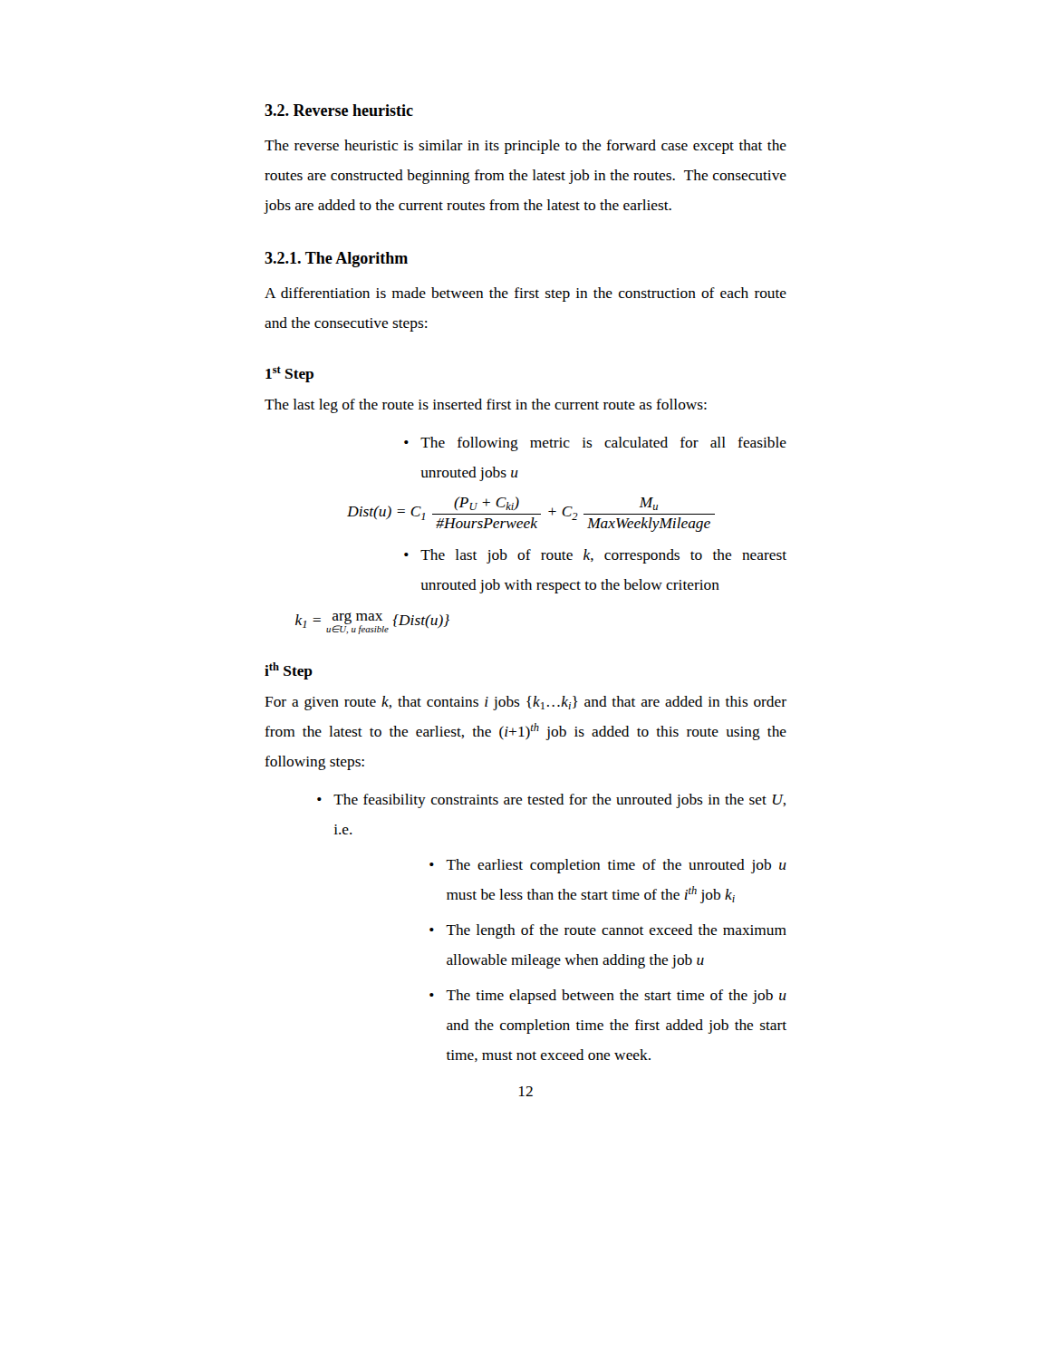3.2. Reverse heuristic
The reverse heuristic is similar in its principle to the forward case except that the routes are constructed beginning from the latest job in the routes. The consecutive jobs are added to the current routes from the latest to the earliest.
3.2.1. The Algorithm
A differentiation is made between the first step in the construction of each route and the consecutive steps:
1st Step
The last leg of the route is inserted first in the current route as follows:
The following metric is calculated for all feasible unrouted jobs u
Dist(u) = C1 (PU + Cki) #HoursPerweek + C2 Mu MaxWeeklyMileage
The last job of route k, corresponds to the nearest unrouted job with respect to the below criterion
k1 = arg max u∈U, u feasible {Dist(u)}
ith Step
For a given route k, that contains i jobs {k1…ki} and that are added in this order from the latest to the earliest, the (i+1)th job is added to this route using the following steps:
The feasibility constraints are tested for the unrouted jobs in the set U, i.e.
The earliest completion time of the unrouted job u must be less than the start time of the ith job ki
The length of the route cannot exceed the maximum allowable mileage when adding the job u
The time elapsed between the start time of the job u and the completion time the first added job the start time, must not exceed one week.
12